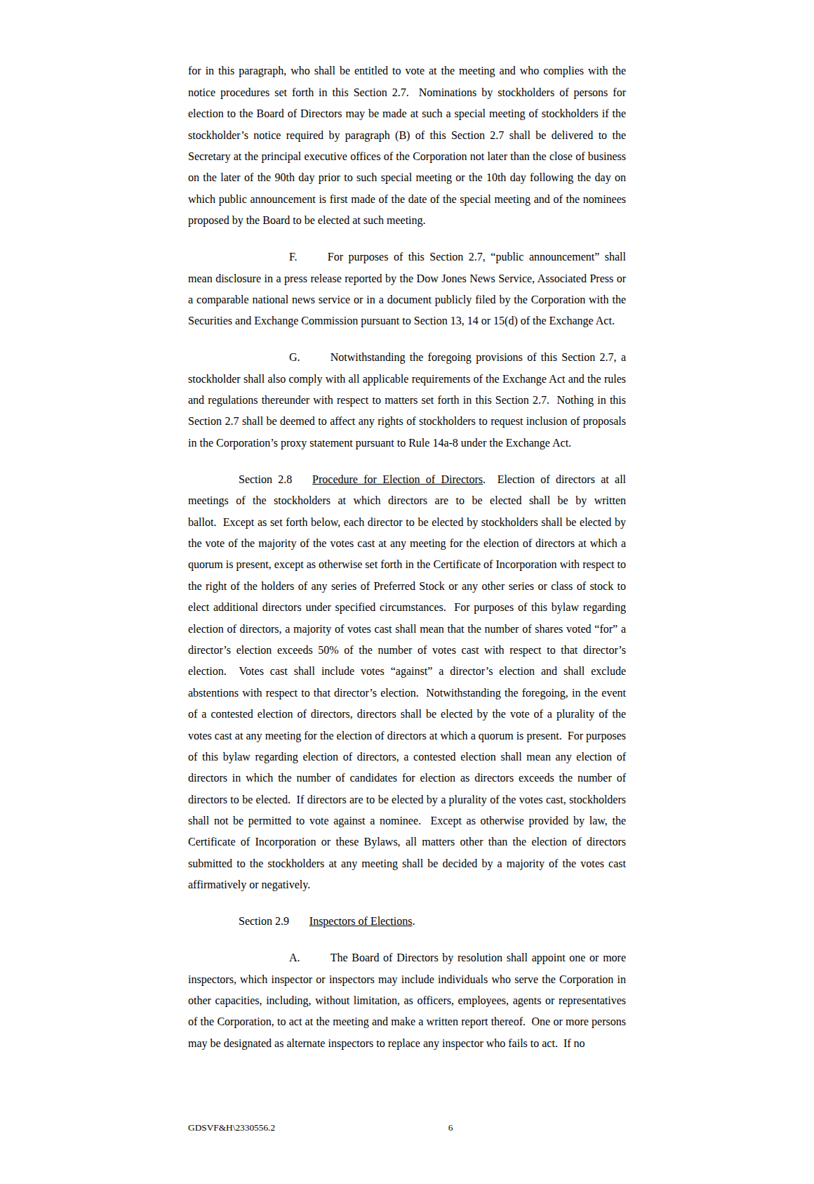for in this paragraph, who shall be entitled to vote at the meeting and who complies with the notice procedures set forth in this Section 2.7. Nominations by stockholders of persons for election to the Board of Directors may be made at such a special meeting of stockholders if the stockholder’s notice required by paragraph (B) of this Section 2.7 shall be delivered to the Secretary at the principal executive offices of the Corporation not later than the close of business on the later of the 90th day prior to such special meeting or the 10th day following the day on which public announcement is first made of the date of the special meeting and of the nominees proposed by the Board to be elected at such meeting.
F. For purposes of this Section 2.7, “public announcement” shall mean disclosure in a press release reported by the Dow Jones News Service, Associated Press or a comparable national news service or in a document publicly filed by the Corporation with the Securities and Exchange Commission pursuant to Section 13, 14 or 15(d) of the Exchange Act.
G. Notwithstanding the foregoing provisions of this Section 2.7, a stockholder shall also comply with all applicable requirements of the Exchange Act and the rules and regulations thereunder with respect to matters set forth in this Section 2.7. Nothing in this Section 2.7 shall be deemed to affect any rights of stockholders to request inclusion of proposals in the Corporation’s proxy statement pursuant to Rule 14a-8 under the Exchange Act.
Section 2.8 Procedure for Election of Directors. Election of directors at all meetings of the stockholders at which directors are to be elected shall be by written ballot. Except as set forth below, each director to be elected by stockholders shall be elected by the vote of the majority of the votes cast at any meeting for the election of directors at which a quorum is present, except as otherwise set forth in the Certificate of Incorporation with respect to the right of the holders of any series of Preferred Stock or any other series or class of stock to elect additional directors under specified circumstances. For purposes of this bylaw regarding election of directors, a majority of votes cast shall mean that the number of shares voted “for” a director’s election exceeds 50% of the number of votes cast with respect to that director’s election. Votes cast shall include votes “against” a director’s election and shall exclude abstentions with respect to that director’s election. Notwithstanding the foregoing, in the event of a contested election of directors, directors shall be elected by the vote of a plurality of the votes cast at any meeting for the election of directors at which a quorum is present. For purposes of this bylaw regarding election of directors, a contested election shall mean any election of directors in which the number of candidates for election as directors exceeds the number of directors to be elected. If directors are to be elected by a plurality of the votes cast, stockholders shall not be permitted to vote against a nominee. Except as otherwise provided by law, the Certificate of Incorporation or these Bylaws, all matters other than the election of directors submitted to the stockholders at any meeting shall be decided by a majority of the votes cast affirmatively or negatively.
Section 2.9 Inspectors of Elections.
A. The Board of Directors by resolution shall appoint one or more inspectors, which inspector or inspectors may include individuals who serve the Corporation in other capacities, including, without limitation, as officers, employees, agents or representatives of the Corporation, to act at the meeting and make a written report thereof. One or more persons may be designated as alternate inspectors to replace any inspector who fails to act. If no
GDSVF&H\2330556.2
6